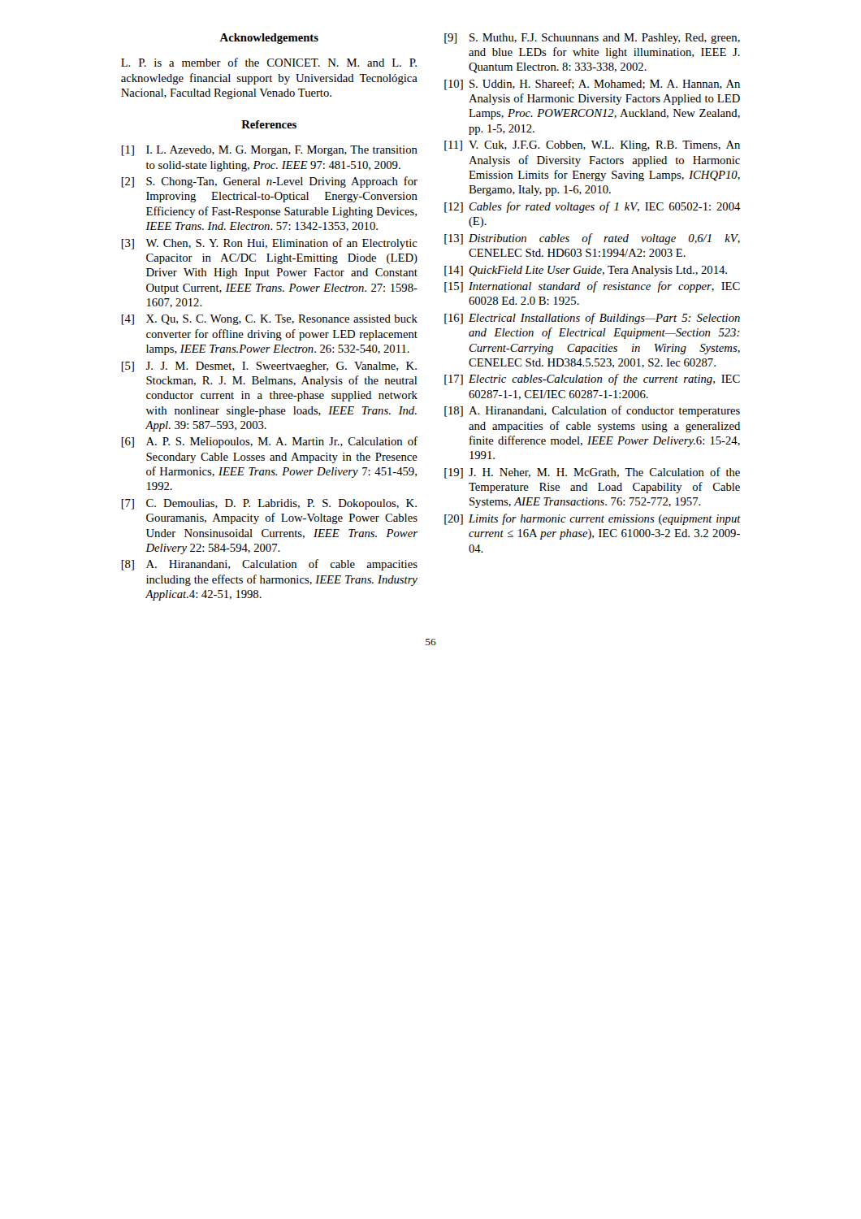Acknowledgements
L. P. is a member of the CONICET. N. M. and L. P. acknowledge financial support by Universidad Tecnológica Nacional, Facultad Regional Venado Tuerto.
References
[1] I. L. Azevedo, M. G. Morgan, F. Morgan, The transition to solid-state lighting, Proc. IEEE 97: 481-510, 2009.
[2] S. Chong-Tan, General n-Level Driving Approach for Improving Electrical-to-Optical Energy-Conversion Efficiency of Fast-Response Saturable Lighting Devices, IEEE Trans. Ind. Electron. 57: 1342-1353, 2010.
[3] W. Chen, S. Y. Ron Hui, Elimination of an Electrolytic Capacitor in AC/DC Light-Emitting Diode (LED) Driver With High Input Power Factor and Constant Output Current, IEEE Trans. Power Electron. 27: 1598-1607, 2012.
[4] X. Qu, S. C. Wong, C. K. Tse, Resonance assisted buck converter for offline driving of power LED replacement lamps, IEEE Trans.Power Electron. 26: 532-540, 2011.
[5] J. J. M. Desmet, I. Sweertvaegher, G. Vanalme, K. Stockman, R. J. M. Belmans, Analysis of the neutral conductor current in a three-phase supplied network with nonlinear single-phase loads, IEEE Trans. Ind. Appl. 39: 587–593, 2003.
[6] A. P. S. Meliopoulos, M. A. Martin Jr., Calculation of Secondary Cable Losses and Ampacity in the Presence of Harmonics, IEEE Trans. Power Delivery 7: 451-459, 1992.
[7] C. Demoulias, D. P. Labridis, P. S. Dokopoulos, K. Gouramanis, Ampacity of Low-Voltage Power Cables Under Nonsinusoidal Currents, IEEE Trans. Power Delivery 22: 584-594, 2007.
[8] A. Hiranandani, Calculation of cable ampacities including the effects of harmonics, IEEE Trans. Industry Applicat. 4: 42-51, 1998.
[9] S. Muthu, F.J. Schuunnans and M. Pashley, Red, green, and blue LEDs for white light illumination, IEEE J. Quantum Electron. 8: 333-338, 2002.
[10] S. Uddin, H. Shareef; A. Mohamed; M. A. Hannan, An Analysis of Harmonic Diversity Factors Applied to LED Lamps, Proc. POWERCON12, Auckland, New Zealand, pp. 1-5, 2012.
[11] V. Cuk, J.F.G. Cobben, W.L. Kling, R.B. Timens, An Analysis of Diversity Factors applied to Harmonic Emission Limits for Energy Saving Lamps, ICHQP10, Bergamo, Italy, pp. 1-6, 2010.
[12] Cables for rated voltages of 1 kV, IEC 60502-1: 2004 (E).
[13] Distribution cables of rated voltage 0,6/1 kV, CENELEC Std. HD603 S1:1994/A2: 2003 E.
[14] QuickField Lite User Guide, Tera Analysis Ltd., 2014.
[15] International standard of resistance for copper, IEC 60028 Ed. 2.0 B: 1925.
[16] Electrical Installations of Buildings—Part 5: Selection and Election of Electrical Equipment—Section 523: Current-Carrying Capacities in Wiring Systems, CENELEC Std. HD384.5.523, 2001, S2. Iec 60287.
[17] Electric cables-Calculation of the current rating, IEC 60287-1-1, CEI/IEC 60287-1-1:2006.
[18] A. Hiranandani, Calculation of conductor temperatures and ampacities of cable systems using a generalized finite difference model, IEEE Power Delivery. 6: 15-24, 1991.
[19] J. H. Neher, M. H. McGrath, The Calculation of the Temperature Rise and Load Capability of Cable Systems, AIEE Transactions. 76: 752-772, 1957.
[20] Limits for harmonic current emissions (equipment input current ≤ 16A per phase), IEC 61000-3-2 Ed. 3.2 2009-04.
56